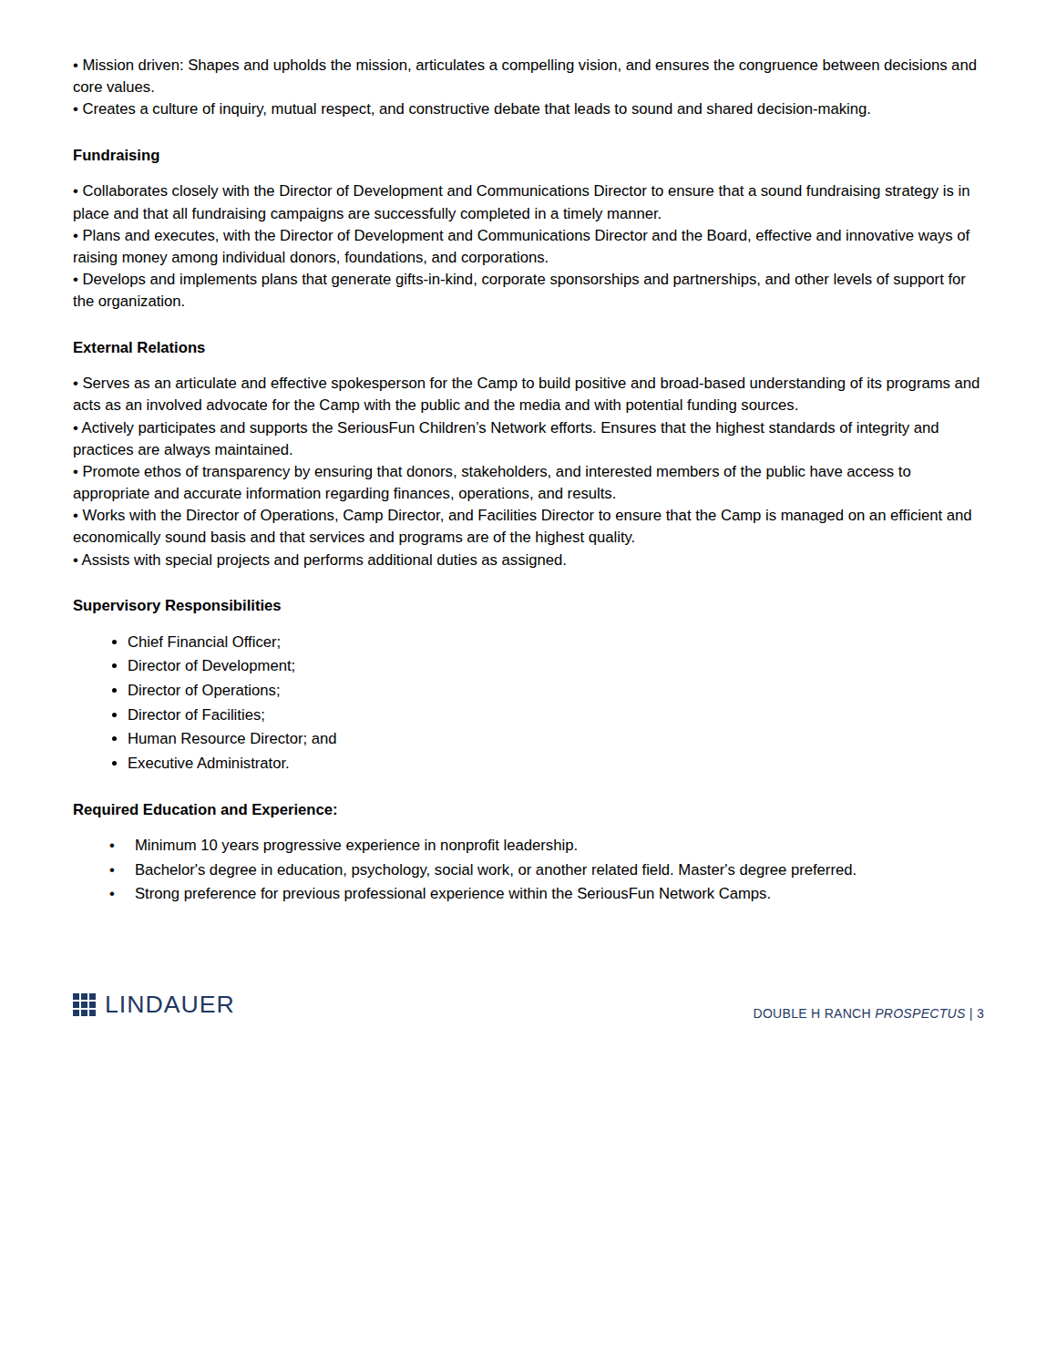• Mission driven: Shapes and upholds the mission, articulates a compelling vision, and ensures the congruence between decisions and core values.
• Creates a culture of inquiry, mutual respect, and constructive debate that leads to sound and shared decision-making.
Fundraising
• Collaborates closely with the Director of Development and Communications Director to ensure that a sound fundraising strategy is in place and that all fundraising campaigns are successfully completed in a timely manner.
• Plans and executes, with the Director of Development and Communications Director and the Board, effective and innovative ways of raising money among individual donors, foundations, and corporations.
• Develops and implements plans that generate gifts-in-kind, corporate sponsorships and partnerships, and other levels of support for the organization.
External Relations
• Serves as an articulate and effective spokesperson for the Camp to build positive and broad-based understanding of its programs and acts as an involved advocate for the Camp with the public and the media and with potential funding sources.
• Actively participates and supports the SeriousFun Children’s Network efforts. Ensures that the highest standards of integrity and practices are always maintained.
• Promote ethos of transparency by ensuring that donors, stakeholders, and interested members of the public have access to appropriate and accurate information regarding finances, operations, and results.
• Works with the Director of Operations, Camp Director, and Facilities Director to ensure that the Camp is managed on an efficient and economically sound basis and that services and programs are of the highest quality.
• Assists with special projects and performs additional duties as assigned.
Supervisory Responsibilities
Chief Financial Officer;
Director of Development;
Director of Operations;
Director of Facilities;
Human Resource Director; and
Executive Administrator.
Required Education and Experience:
Minimum 10 years progressive experience in nonprofit leadership.
Bachelor's degree in education, psychology, social work, or another related field. Master's degree preferred.
Strong preference for previous professional experience within the SeriousFun Network Camps.
LINDAUER
DOUBLE H RANCH PROSPECTUS | 3